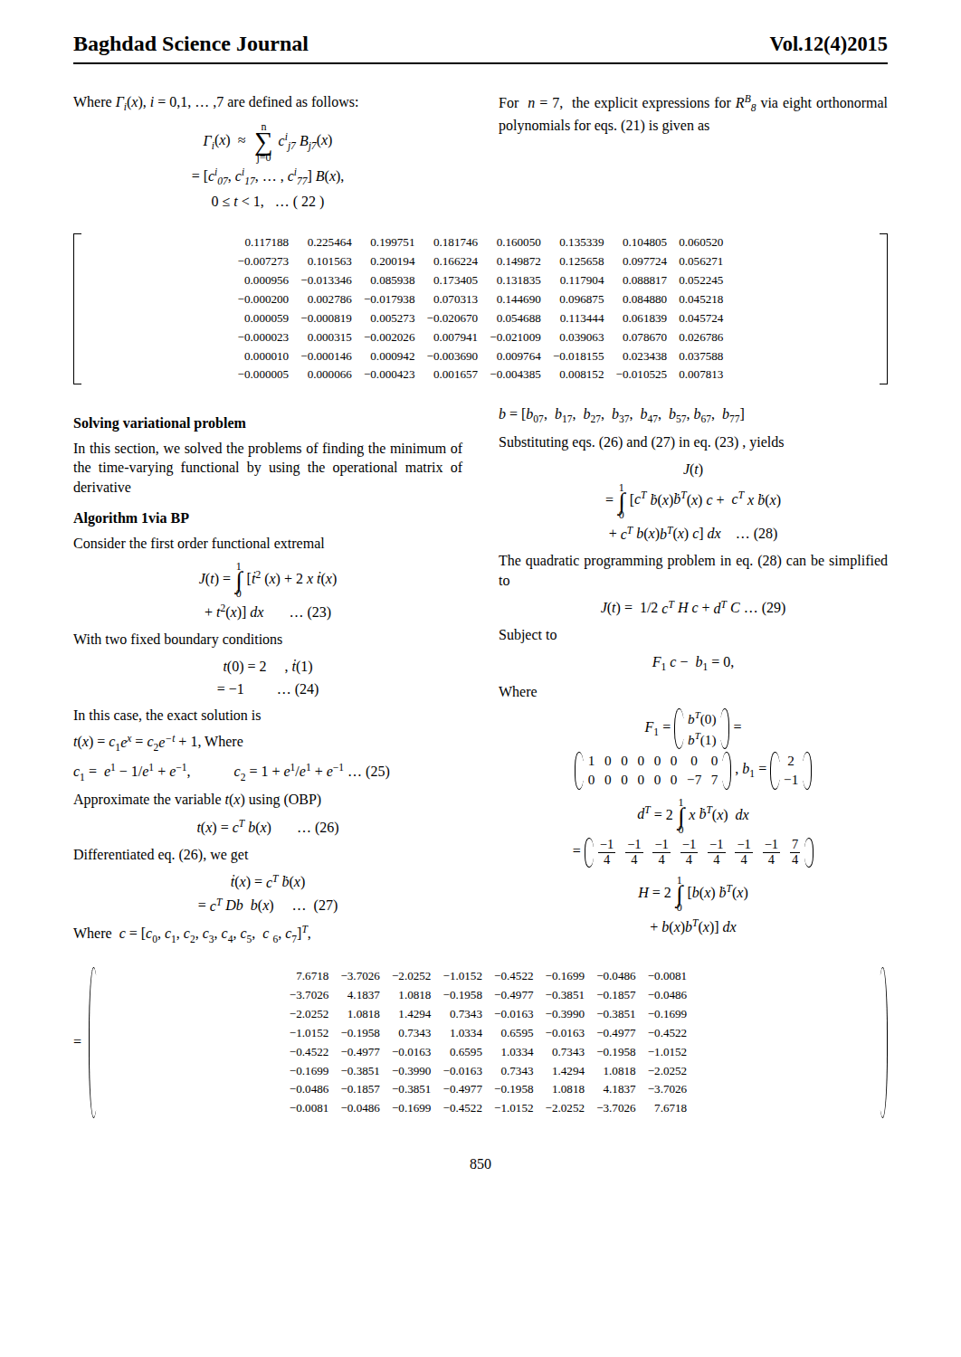Baghdad Science Journal
Vol.12(4)2015
Where Γi(x), i = 0,1, … ,7 are defined as follows:
Γi(x) ≈ n ∑ j=0 cij7 Bj7(x) = [ci07, ci17, … , ci77] B(x), 0 ≤ t < 1, … ( 22 )
For n = 7, the explicit expressions for RB8 via eight orthonormal polynomials for eqs. (21) is given as
| 0.117188 | 0.225464 | 0.199751 | 0.181746 | 0.160050 | 0.135339 | 0.104805 | 0.060520 |
| −0.007273 | 0.101563 | 0.200194 | 0.166224 | 0.149872 | 0.125658 | 0.097724 | 0.056271 |
| 0.000956 | −0.013346 | 0.085938 | 0.173405 | 0.131835 | 0.117904 | 0.088817 | 0.052245 |
| −0.000200 | 0.002786 | −0.017938 | 0.070313 | 0.144690 | 0.096875 | 0.084880 | 0.045218 |
| 0.000059 | −0.000819 | 0.005273 | −0.020670 | 0.054688 | 0.113444 | 0.061839 | 0.045724 |
| −0.000023 | 0.000315 | −0.002026 | 0.007941 | −0.021009 | 0.039063 | 0.078670 | 0.026786 |
| 0.000010 | −0.000146 | 0.000942 | −0.003690 | 0.009764 | −0.018155 | 0.023438 | 0.037588 |
| −0.000005 | 0.000066 | −0.000423 | 0.001657 | −0.004385 | 0.008152 | −0.010525 | 0.007813 |
Solving variational problem
In this section, we solved the problems of finding the minimum of the time-varying functional by using the operational matrix of derivative
Algorithm 1via BP
Consider the first order functional extremal
J(t) = 1 ∫ 0 [ṫ2 (x) + 2 x ṫ(x) + t2(x)] dx … (23)
With two fixed boundary conditions
t(0) = 2 , ṫ(1) = −1 … (24)
In this case, the exact solution is
t(x) = c1ex = c2e−t + 1, Where
c1 = e1 − 1/e1 + e−1, c2 = 1 + e1/e1 + e−1 … (25)
Approximate the variable t(x) using (OBP)
t(x) = cT b(x) … (26)
Differentiated eq. (26), we get
ṫ(x) = cT ḃ(x) = cT Db b(x) … (27)
Where c = [c0, c1, c2, c3, c4, c5, c 6, c7]T,
b = [b07, b17, b27, b37, b47, b57, b67, b77]
Substituting eqs. (26) and (27) in eq. (23) , yields
J(t) = 1 ∫ 0 [cT ḃ(x)ḃT(x) c + cT x ḃ(x) + cT b(x)bT(x) c] dx … (28)
The quadratic programming problem in eq. (28) can be simplified to
J(t) = 1/2 cT H c + dT C … (29)
Subject to
F1 c − b1 = 0,
Where
F1 =
| b T (0) |
| b T (1) |
=
| 1 | 0 | 0 | 0 | 0 | 0 | 0 | 0 |
| 0 | 0 | 0 | 0 | 0 | 0 | −7 | 7 |
, b1 =
| 2 |
| −1 |
dT = 2 1 ∫ 0 x ḃT(x) dx =
| −1 4 | −1 4 | −1 4 | −1 4 | −1 4 | −1 4 | −1 4 | 7 4 |
H = 2 1 ∫ 0 [b(x) ḃT(x) + b(x)bT(x)] dx
=
| 7.6718 | −3.7026 | −2.0252 | −1.0152 | −0.4522 | −0.1699 | −0.0486 | −0.0081 |
| −3.7026 | 4.1837 | 1.0818 | −0.1958 | −0.4977 | −0.3851 | −0.1857 | −0.0486 |
| −2.0252 | 1.0818 | 1.4294 | 0.7343 | −0.0163 | −0.3990 | −0.3851 | −0.1699 |
| −1.0152 | −0.1958 | 0.7343 | 1.0334 | 0.6595 | −0.0163 | −0.4977 | −0.4522 |
| −0.4522 | −0.4977 | −0.0163 | 0.6595 | 1.0334 | 0.7343 | −0.1958 | −1.0152 |
| −0.1699 | −0.3851 | −0.3990 | −0.0163 | 0.7343 | 1.4294 | 1.0818 | −2.0252 |
| −0.0486 | −0.1857 | −0.3851 | −0.4977 | −0.1958 | 1.0818 | 4.1837 | −3.7026 |
| −0.0081 | −0.0486 | −0.1699 | −0.4522 | −1.0152 | −2.0252 | −3.7026 | 7.6718 |
850